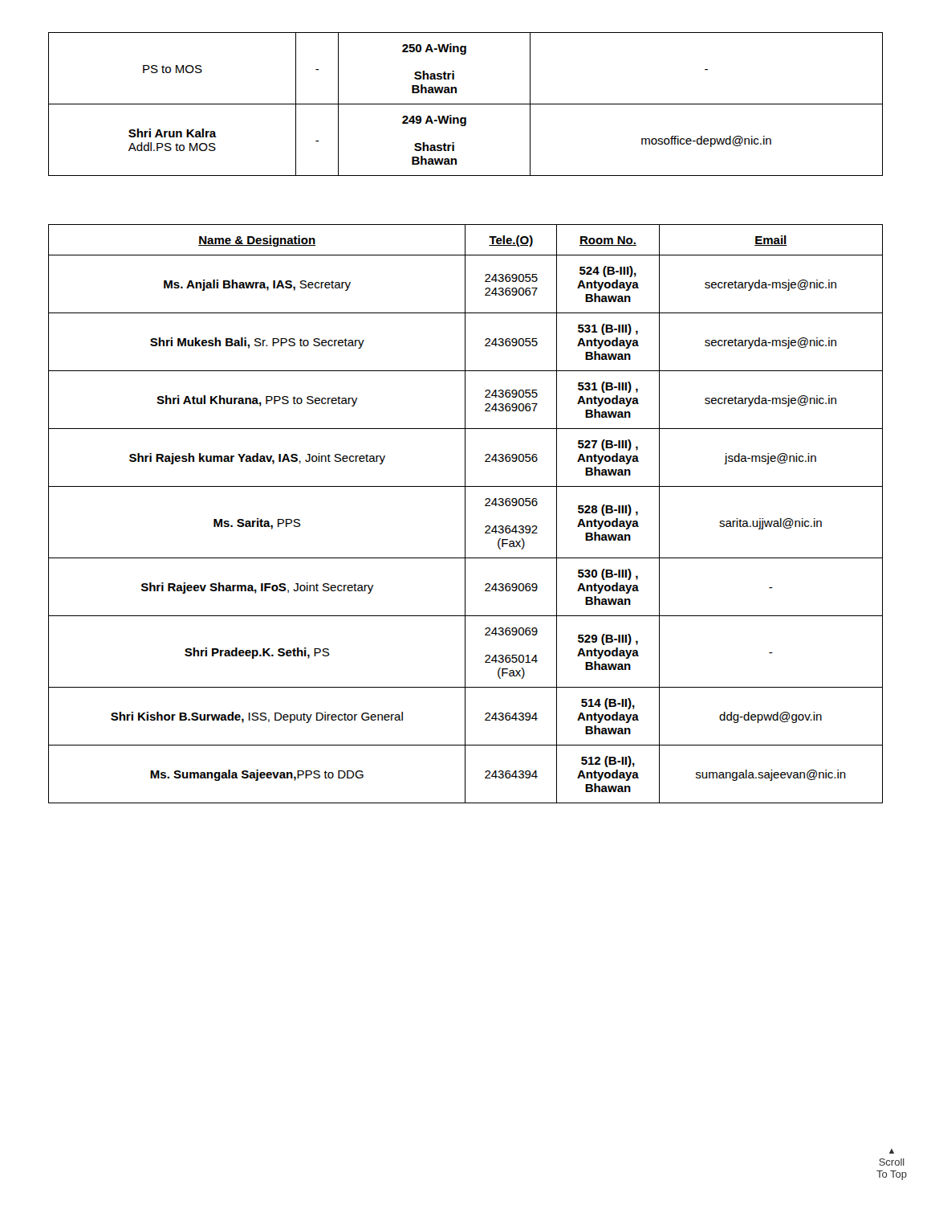| PS to MOS | - | 250 A-Wing Shastri Bhawan | - |
| Shri Arun Kalra Addl.PS to MOS | - | 249 A-Wing Shastri Bhawan | mosoffice-depwd@nic.in |
| Name & Designation | Tele.(O) | Room No. | Email |
| --- | --- | --- | --- |
| Ms. Anjali Bhawra, IAS, Secretary | 24369055 24369067 | 524 (B-III), Antyodaya Bhawan | secretaryda-msje@nic.in |
| Shri Mukesh Bali, Sr. PPS to Secretary | 24369055 | 531 (B-III) , Antyodaya Bhawan | secretaryda-msje@nic.in |
| Shri Atul Khurana, PPS to Secretary | 24369055 24369067 | 531 (B-III) , Antyodaya Bhawan | secretaryda-msje@nic.in |
| Shri Rajesh kumar Yadav, IAS , Joint Secretary | 24369056 | 527 (B-III) , Antyodaya Bhawan | jsda-msje@nic.in |
| Ms. Sarita, PPS | 24369056 24364392 (Fax) | 528 (B-III) , Antyodaya Bhawan | sarita.ujjwal@nic.in |
| Shri Rajeev Sharma, IFoS , Joint Secretary | 24369069 | 530 (B-III) , Antyodaya Bhawan | - |
| Shri Pradeep.K. Sethi, PS | 24369069 24365014 (Fax) | 529 (B-III) , Antyodaya Bhawan | - |
| Shri Kishor B.Surwade, ISS, Deputy Director General | 24364394 | 514 (B-II), Antyodaya Bhawan | ddg-depwd@gov.in |
| Ms. Sumangala Sajeevan, PPS to DDG | 24364394 | 512 (B-II), Antyodaya Bhawan | sumangala.sajeevan@nic.in |
▲ Scroll
To Top